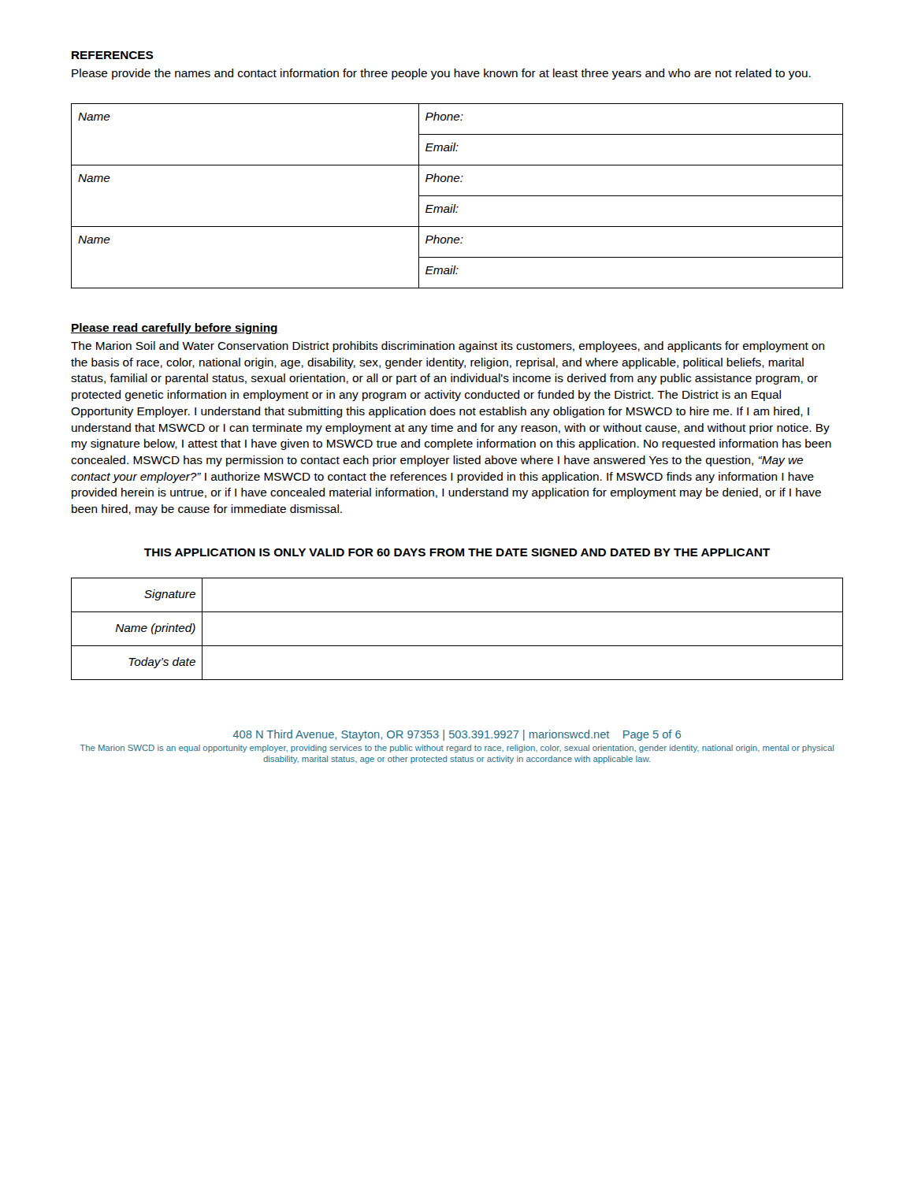REFERENCES
Please provide the names and contact information for three people you have known for at least three years and who are not related to you.
| Name | Phone: |
| Email: |
| Name | Phone: |
| Email: |
| Name | Phone: |
| Email: |
Please read carefully before signing
The Marion Soil and Water Conservation District prohibits discrimination against its customers, employees, and applicants for employment on the basis of race, color, national origin, age, disability, sex, gender identity, religion, reprisal, and where applicable, political beliefs, marital status, familial or parental status, sexual orientation, or all or part of an individual's income is derived from any public assistance program, or protected genetic information in employment or in any program or activity conducted or funded by the District. The District is an Equal Opportunity Employer. I understand that submitting this application does not establish any obligation for MSWCD to hire me. If I am hired, I understand that MSWCD or I can terminate my employment at any time and for any reason, with or without cause, and without prior notice. By my signature below, I attest that I have given to MSWCD true and complete information on this application. No requested information has been concealed. MSWCD has my permission to contact each prior employer listed above where I have answered Yes to the question, “May we contact your employer?” I authorize MSWCD to contact the references I provided in this application. If MSWCD finds any information I have provided herein is untrue, or if I have concealed material information, I understand my application for employment may be denied, or if I have been hired, may be cause for immediate dismissal.
THIS APPLICATION IS ONLY VALID FOR 60 DAYS FROM THE DATE SIGNED AND DATED BY THE APPLICANT
| Signature | |
| Name (printed) | |
| Today’s date | |
408 N Third Avenue, Stayton, OR 97353 | 503.391.9927 | marionswcd.net Page 5 of 6
The Marion SWCD is an equal opportunity employer, providing services to the public without regard to race, religion, color, sexual orientation, gender identity, national origin, mental or physical disability, marital status, age or other protected status or activity in accordance with applicable law.